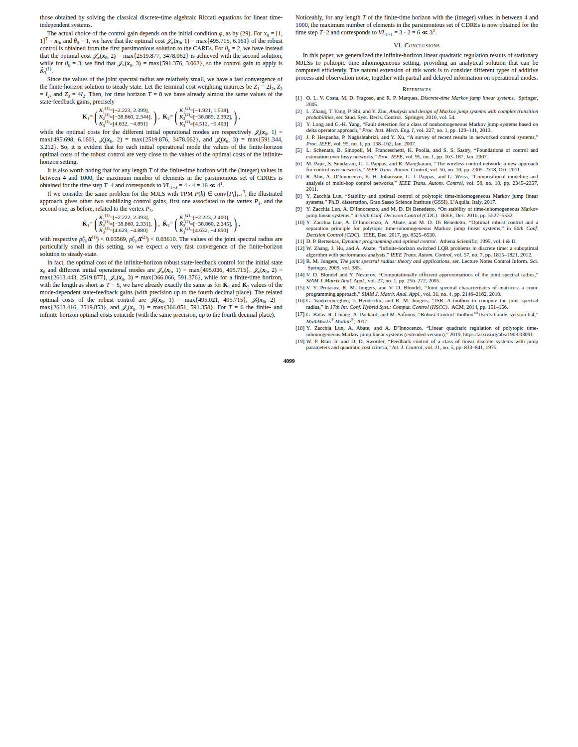those obtained by solving the classical discrete-time algebraic Riccati equations for linear time-independent systems.
The actual choice of the control gain depends on the initial condition φ, as by (29). For x0 = [1, 1]T = x0, and θ0 = 1, we have that the optimal cost 𝒥∞(x0, 1) = max{495.715, 6.161} of the robust control is obtained from the first parsimonious solution to the CAREs. For θ0 = 2, we have instead that the optimal cost 𝒥∞(x0, 2) = max{2519.877, 3478.062} is achieved with the second solution, while for θ0 = 3, we find that 𝒥∞(x0, 3) = max{591.376, 3.062}, so the control gain to apply is K̂3(1).
Since the values of the joint spectral radius are relatively small, we have a fast convergence of the finite-horizon solution to steady-state. Let the terminal cost weighting matrices be Z1 = 2I2, Z2 = I2, and Z3 = 4I2. Then, for time horizon T = 8 we have already almost the same values of the state-feedback gains, precisely
K1=( K1(1)=[−2.223, 2.399], K2(1)=[−38.860, 2.344], K3(1)=[4.632, −4.891] ), K2=( K1(2)=[−1.921, 1.538], K2(2)=[−38.889, 2.392], K3(2)=[4.512, −5.403] ),
while the optimal costs for the different initial operational modes are respectively 𝒥s(x0, 1) = max{495.698, 6.160}, 𝒥s(x0, 2) = max{2519.876, 3478.062}, and 𝒥s(x0, 3) = max{591.344, 3.212}. So, it is evident that for each initial operational mode the values of the finite-horizon optimal costs of the robust control are very close to the values of the optimal costs of the infinite-horizon setting.
It is also worth noting that for any length T of the finite-time horizon with the (integer) values in between 4 and 1000, the maximum number of elements in the parsimonious set of CDREs is obtained for the time step T−4 and corresponds to VLT−3 = 4 · 4 = 16 ≪ 4T.
If we consider the same problem for the MJLS with TPM P(k) ∈ conv{Pi}i=13, the illustrated approach gives other two stabilizing control gains, first one associated to the vertex P1, and the second one, as before, related to the vertex P3.
K̄1=( K̄1(1)=[−2.222, 2.393], K̄2(1)=[−38.860, 2.331], K̄3(1)=[4.629, −4.880] ), K̄2=( K̄1(2)=[−2.223, 2.400], K̄2(2)=[−38.860, 2.345], K̄3(2)=[4.632, −4.890] ),
with respective ρ̂(𝕍Δ̄(1)) < 0.03569, ρ̂(𝕍Δ̄(2)) < 0.03610. The values of the joint spectral radius are particularly small in this setting, so we expect a very fast convergence of the finite-horizon solution to steady-state.
In fact, the optimal cost of the infinite-horizon robust state-feedback control for the initial state x0 and different initial operational modes are 𝒥∞(x0, 1) = max{495.036, 495.715}, 𝒥∞(x0, 2) = max{2613.443, 2519.877}, 𝒥∞(x0, 3) = max{366.066, 591.376}, while for a finite-time horizon, with the length as short as T = 5, we have already exactly the same as for K̄1 and K̄2 values of the mode-dependent state-feedback gains (with precision up to the fourth decimal place). The related optimal costs of the robust control are 𝒥5(x0, 1) = max{495.021, 495.715}, 𝒥5(x0, 2) = max{2613.416, 2519.853}, and 𝒥5(x0, 3) = max{366.051, 591.358}. For T = 6 the finite- and infinite-horizon optimal costs coincide (with the same precision, up to the fourth decimal place).
Noticeably, for any length T of the finite-time horizon with the (integer) values in between 4 and 1000, the maximum number of elements in the parsimonious set of CDREs is now obtained for the time step T−2 and corresponds to VLT−1 = 3 · 2 = 6 ≪ 3T.
VI. Conclusions
In this paper, we generalized the infinite-horizon linear quadratic regulation results of stationary MJLSs to politopic time-inhomogeneous setting, providing an analytical solution that can be computed efficiently. The natural extension of this work is to consider different types of additive process and observation noise, together with partial and delayed information on operational modes.
References
O. L. V. Costa, M. D. Fragoso, and R. P. Marques, Discrete-time Markov jump linear systems. Springer, 2005.
L. Zhang, T. Yang, P. Shi, and Y. Zhu, Analysis and design of Markov jump systems with complex transition probabilities, ser. Stud. Syst. Decis. Control. Springer, 2016, vol. 54.
Y. Long and G.-H. Yang, “Fault detection for a class of nonhomogeneous Markov jump systems based on delta operator approach,” Proc. Inst. Mech. Eng. I, vol. 227, no. 1, pp. 129–141, 2013.
J. P. Hespanha, P. Naghshtabrizi, and Y. Xu, “A survey of recent results in networked control systems,” Proc. IEEE, vol. 95, no. 1, pp. 138–162, Jan. 2007.
L. Schenato, B. Sinopoli, M. Franceschetti, K. Poolla, and S. S. Sastry, “Foundations of control and estimation over lossy networks,” Proc. IEEE, vol. 95, no. 1, pp. 163–187, Jan. 2007.
M. Pajic, S. Sundaram, G. J. Pappas, and R. Mangharam, “The wireless control network: a new approach for control over networks,” IEEE Trans. Autom. Control, vol. 56, no. 10, pp. 2305–2318, Oct. 2011.
R. Alur, A. D’Innocenzo, K. H. Johansson, G. J. Pappas, and G. Weiss, “Compositional modeling and analysis of multi-hop control networks,” IEEE Trans. Autom. Control, vol. 56, no. 10, pp. 2345–2357, 2011.
Y. Zacchia Lun, “Stability and optimal control of polytopic time-inhomogeneous Markov jump linear systems,” Ph.D. dissertation, Gran Sasso Science Institute (GSSI), L’Aquila, Italy, 2017.
Y. Zacchia Lun, A. D’Innocenzo, and M. D. Di Benedetto, “On stability of time-inhomogeneous Markov jump linear systems,” in 55th Conf. Decision Control (CDC). IEEE, Dec. 2016, pp. 5527–5532.
Y. Zacchia Lun, A. D’Innocenzo, A. Abate, and M. D. Di Benedetto, “Optimal robust control and a separation principle for polytopic time-inhomogeneous Markov jump linear systems,” in 56th Conf. Decision Control (CDC). IEEE, Dec. 2017, pp. 6525–6530.
D. P. Bertsekas, Dynamic programming and optimal control. Athena Scientific, 1995, vol. I & II.
W. Zhang, J. Hu, and A. Abate, “Infinite-horizon switched LQR problems in discrete time: a suboptimal algorithm with performance analysis,” IEEE Trans. Autom. Control, vol. 57, no. 7, pp. 1815–1821, 2012.
R. M. Jungers, The joint spectral radius: theory and applications, ser. Lecture Notes Control Inform. Sci. Springer, 2009, vol. 385.
V. D. Blondel and Y. Nesterov, “Computationally efficient approximations of the joint spectral radius,” SIAM J. Matrix Anal. Appl., vol. 27, no. 1, pp. 256–272, 2005.
V. Y. Protasov, R. M. Jungers, and V. D. Blondel, “Joint spectral characteristics of matrices: a conic programming approach,” SIAM J. Matrix Anal. Appl., vol. 31, no. 4, pp. 2146–2162, 2010.
G. Vankeerberghen, J. Hendrickx, and R. M. Jungers, “JSR: A toolbox to compute the joint spectral radius,” in 17th Int. Conf. Hybrid Syst.: Comput. Control (HSCC). ACM, 2014, pp. 151–156.
G. Balas, R. Chiang, A. Packard, and M. Safonov, “Robust Control ToolboxTMUser’s Guide, version 6.4,” MathWorks® Matlab®, 2017.
Y. Zacchia Lun, A. Abate, and A. D’Innocenzo, “Linear quadratic regulation of polytopic time-inhomogeneous Markov jump linear systems (extended version),” 2019, https://arxiv.org/abs/1903.03091.
W. P. Blair Jr. and D. D. Sworder, “Feedback control of a class of linear discrete systems with jump parameters and quadratic cost criteria,” Int. J. Control, vol. 21, no. 5, pp. 833–841, 1975.
4099